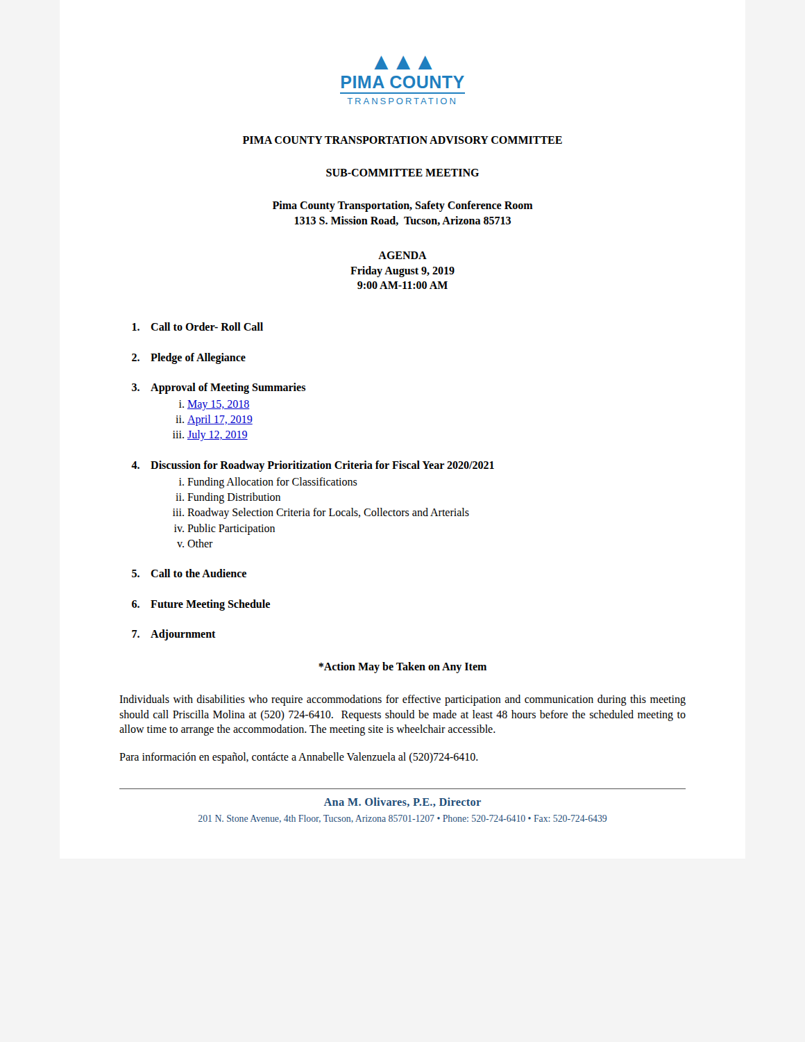▲▲▲ PIMA COUNTY TRANSPORTATION
PIMA COUNTY TRANSPORTATION ADVISORY COMMITTEE
SUB-COMMITTEE MEETING
Pima County Transportation, Safety Conference Room
1313 S. Mission Road, Tucson, Arizona 85713
AGENDA
Friday August 9, 2019
9:00 AM-11:00 AM
Call to Order- Roll Call
Pledge of Allegiance
Approval of Meeting Summaries
May 15, 2018
April 17, 2019
July 12, 2019
Discussion for Roadway Prioritization Criteria for Fiscal Year 2020/2021
Funding Allocation for Classifications
Funding Distribution
Roadway Selection Criteria for Locals, Collectors and Arterials
Public Participation
Other
Call to the Audience
Future Meeting Schedule
Adjournment
*Action May be Taken on Any Item
Individuals with disabilities who require accommodations for effective participation and communication during this meeting should call Priscilla Molina at (520) 724-6410. Requests should be made at least 48 hours before the scheduled meeting to allow time to arrange the accommodation. The meeting site is wheelchair accessible.
Para información en español, contácte a Annabelle Valenzuela al (520)724-6410.
Ana M. Olivares, P.E., Director
201 N. Stone Avenue, 4th Floor, Tucson, Arizona 85701-1207 • Phone: 520-724-6410 • Fax: 520-724-6439